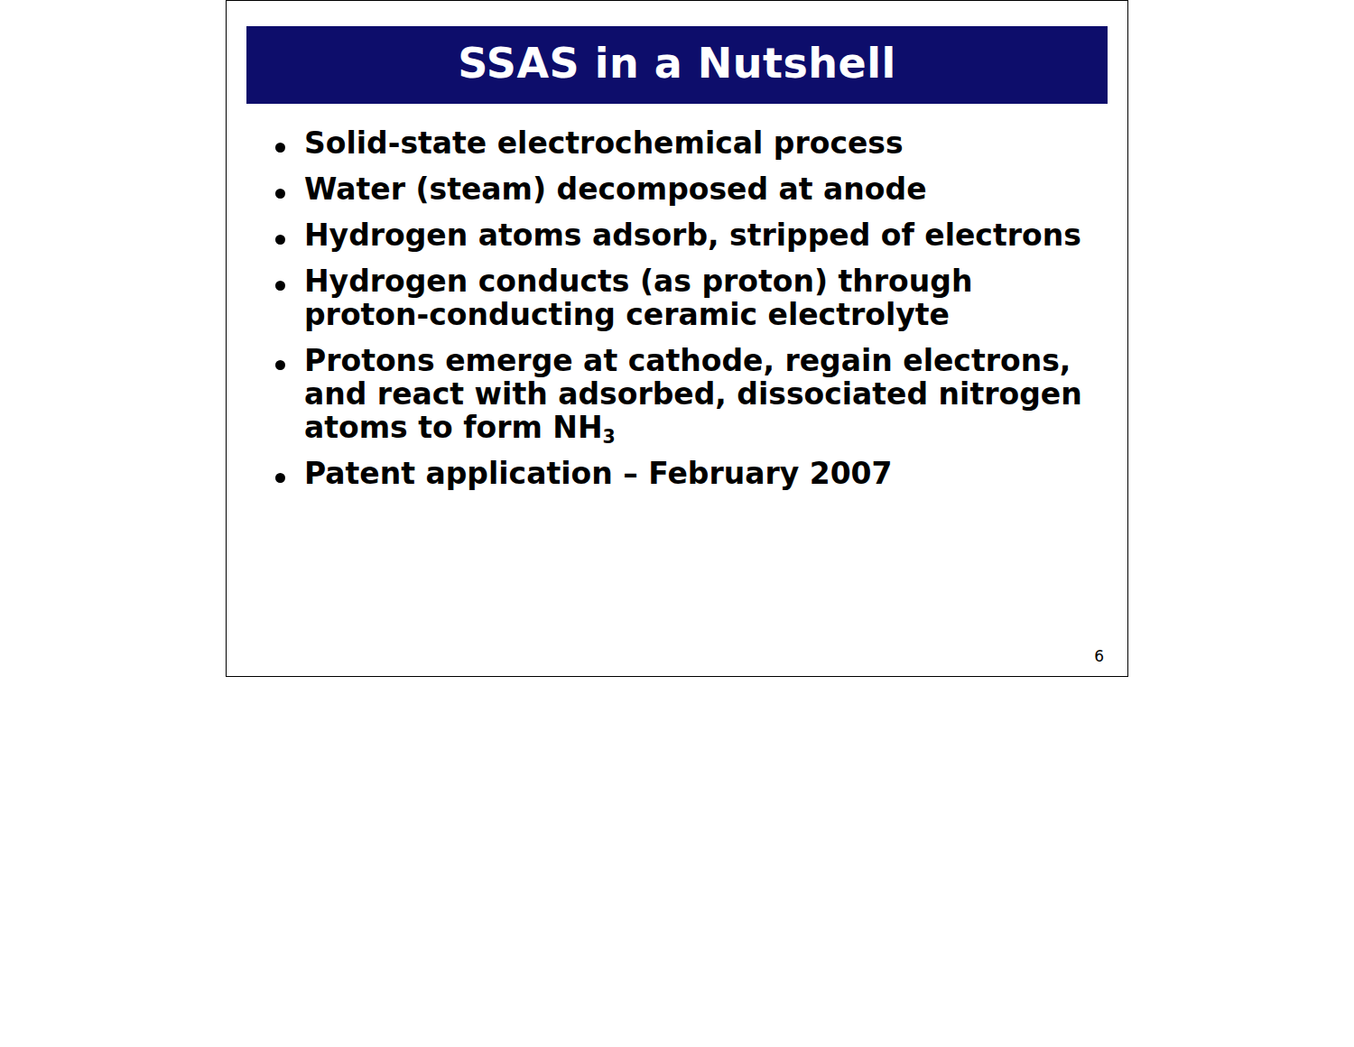SSAS in a Nutshell
Solid-state electrochemical process
Water (steam) decomposed at anode
Hydrogen atoms adsorb, stripped of electrons
Hydrogen conducts (as proton) through proton-conducting ceramic electrolyte
Protons emerge at cathode, regain electrons, and react with adsorbed, dissociated nitrogen atoms to form NH3
Patent application – February 2007
6